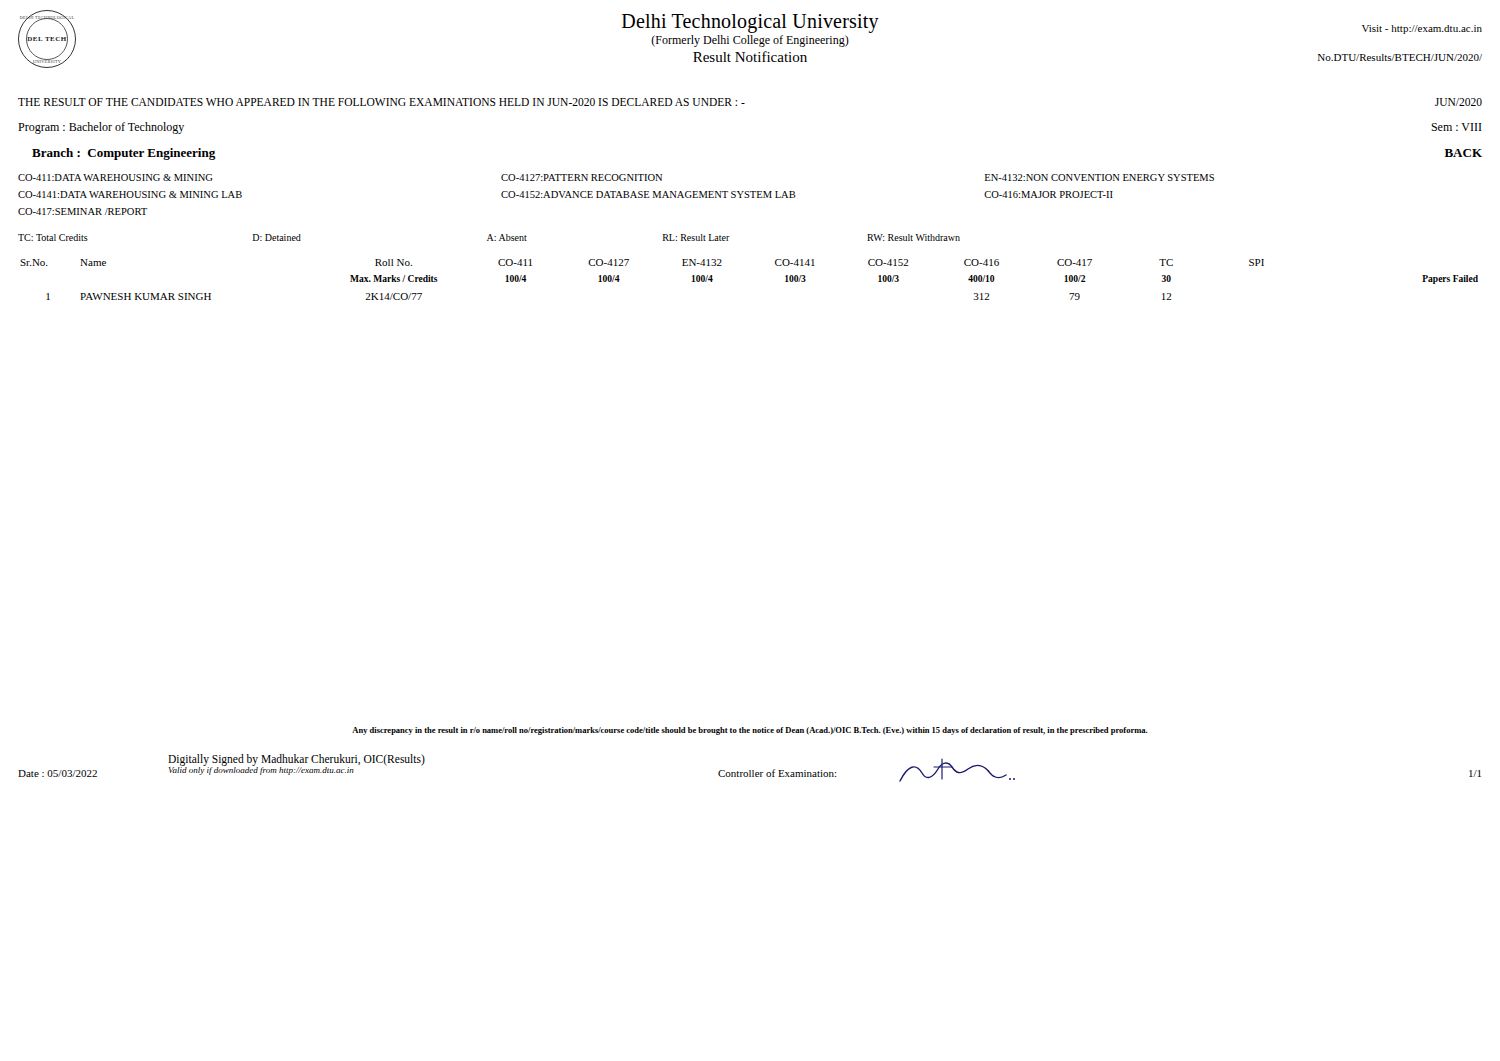DELHI TECHNOLOGICAL
DEL TECH
UNIVERSITY
Delhi Technological University
(Formerly Delhi College of Engineering)
Result Notification
Visit - http://exam.dtu.ac.in
No.DTU/Results/BTECH/JUN/2020/
THE RESULT OF THE CANDIDATES WHO APPEARED IN THE FOLLOWING EXAMINATIONS HELD IN JUN-2020 IS DECLARED AS UNDER : - JUN/2020
Program : Bachelor of Technology Sem : VIII
Branch : Computer Engineering BACK
| CO-411:DATA WAREHOUSING & MINING | CO-4127:PATTERN RECOGNITION | EN-4132:NON CONVENTION ENERGY SYSTEMS |
| CO-4141:DATA WAREHOUSING & MINING LAB | CO-4152:ADVANCE DATABASE MANAGEMENT SYSTEM LAB | CO-416:MAJOR PROJECT-II |
| CO-417:SEMINAR /REPORT | | |
| TC: Total Credits | D: Detained | A: Absent | RL: Result Later | RW: Result Withdrawn | |
| Sr.No. | Name | Roll No. | CO-411 | CO-4127 | EN-4132 | CO-4141 | CO-4152 | CO-416 | CO-417 | TC | SPI | |
| --- | --- | --- | --- | --- | --- | --- | --- | --- | --- | --- | --- | --- |
| | | Max. Marks / Credits | 100/4 | 100/4 | 100/4 | 100/3 | 100/3 | 400/10 | 100/2 | 30 | | Papers Failed |
| 1 | PAWNESH KUMAR SINGH | 2K14/CO/77 | | | | | | 312 | 79 | 12 | | |
Any discrepancy in the result in r/o name/roll no/registration/marks/course code/title should be brought to the notice of Dean (Acad.)/OIC B.Tech. (Eve.) within 15 days of declaration of result, in the prescribed proforma.
Date : 05/03/2022
Digitally Signed by Madhukar Cherukuri, OIC(Results)
Valid only if downloaded from http://exam.dtu.ac.in
Controller of Examination:
1/1